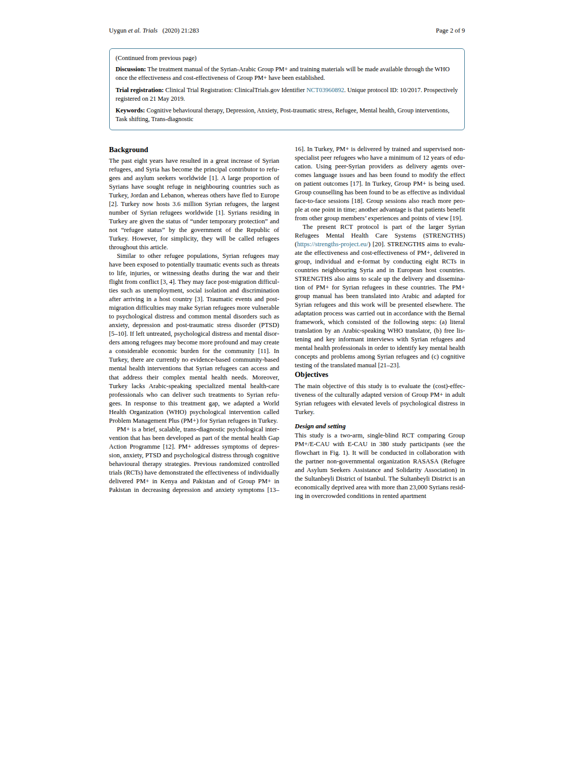Uygun et al. Trials (2020) 21:283
Page 2 of 9
(Continued from previous page)
Discussion: The treatment manual of the Syrian-Arabic Group PM+ and training materials will be made available through the WHO once the effectiveness and cost-effectiveness of Group PM+ have been established.
Trial registration: Clinical Trial Registration: ClinicalTrials.gov Identifier NCT03960892. Unique protocol ID: 10/2017. Prospectively registered on 21 May 2019.
Keywords: Cognitive behavioural therapy, Depression, Anxiety, Post-traumatic stress, Refugee, Mental health, Group interventions, Task shifting, Trans-diagnostic
Background
The past eight years have resulted in a great increase of Syrian refugees, and Syria has become the principal contributor to refugees and asylum seekers worldwide [1]. A large proportion of Syrians have sought refuge in neighbouring countries such as Turkey, Jordan and Lebanon, whereas others have fled to Europe [2]. Turkey now hosts 3.6 million Syrian refugees, the largest number of Syrian refugees worldwide [1]. Syrians residing in Turkey are given the status of “under temporary protection” and not “refugee status” by the government of the Republic of Turkey. However, for simplicity, they will be called refugees throughout this article.
Similar to other refugee populations, Syrian refugees may have been exposed to potentially traumatic events such as threats to life, injuries, or witnessing deaths during the war and their flight from conflict [3, 4]. They may face post-migration difficulties such as unemployment, social isolation and discrimination after arriving in a host country [3]. Traumatic events and post-migration difficulties may make Syrian refugees more vulnerable to psychological distress and common mental disorders such as anxiety, depression and post-traumatic stress disorder (PTSD) [5–10]. If left untreated, psychological distress and mental disorders among refugees may become more profound and may create a considerable economic burden for the community [11]. In Turkey, there are currently no evidence-based community-based mental health interventions that Syrian refugees can access and that address their complex mental health needs. Moreover, Turkey lacks Arabic-speaking specialized mental health-care professionals who can deliver such treatments to Syrian refugees. In response to this treatment gap, we adapted a World Health Organization (WHO) psychological intervention called Problem Management Plus (PM+) for Syrian refugees in Turkey.
PM+ is a brief, scalable, trans-diagnostic psychological intervention that has been developed as part of the mental health Gap Action Programme [12]. PM+ addresses symptoms of depression, anxiety, PTSD and psychological distress through cognitive behavioural therapy strategies. Previous randomized controlled trials (RCTs) have demonstrated the effectiveness of individually delivered PM+ in Kenya and Pakistan and of Group PM+ in Pakistan in decreasing depression and anxiety symptoms [13–16]. In Turkey, PM+ is delivered by trained and supervised non-specialist peer refugees who have a minimum of 12 years of education. Using peer-Syrian providers as delivery agents overcomes language issues and has been found to modify the effect on patient outcomes [17]. In Turkey, Group PM+ is being used. Group counselling has been found to be as effective as individual face-to-face sessions [18]. Group sessions also reach more people at one point in time; another advantage is that patients benefit from other group members’ experiences and points of view [19].
The present RCT protocol is part of the larger Syrian Refugees Mental Health Care Systems (STRENGTHS) (https://strengths-project.eu/) [20]. STRENGTHS aims to evaluate the effectiveness and cost-effectiveness of PM+, delivered in group, individual and e-format by conducting eight RCTs in countries neighbouring Syria and in European host countries. STRENGTHS also aims to scale up the delivery and dissemination of PM+ for Syrian refugees in these countries. The PM+ group manual has been translated into Arabic and adapted for Syrian refugees and this work will be presented elsewhere. The adaptation process was carried out in accordance with the Bernal framework, which consisted of the following steps: (a) literal translation by an Arabic-speaking WHO translator, (b) free listening and key informant interviews with Syrian refugees and mental health professionals in order to identify key mental health concepts and problems among Syrian refugees and (c) cognitive testing of the translated manual [21–23].
Objectives
The main objective of this study is to evaluate the (cost)-effectiveness of the culturally adapted version of Group PM+ in adult Syrian refugees with elevated levels of psychological distress in Turkey.
Design and setting
This study is a two-arm, single-blind RCT comparing Group PM+/E-CAU with E-CAU in 380 study participants (see the flowchart in Fig. 1). It will be conducted in collaboration with the partner non-governmental organization RASASA (Refugee and Asylum Seekers Assistance and Solidarity Association) in the Sultanbeyli District of Istanbul. The Sultanbeyli District is an economically deprived area with more than 23,000 Syrians residing in overcrowded conditions in rented apartment